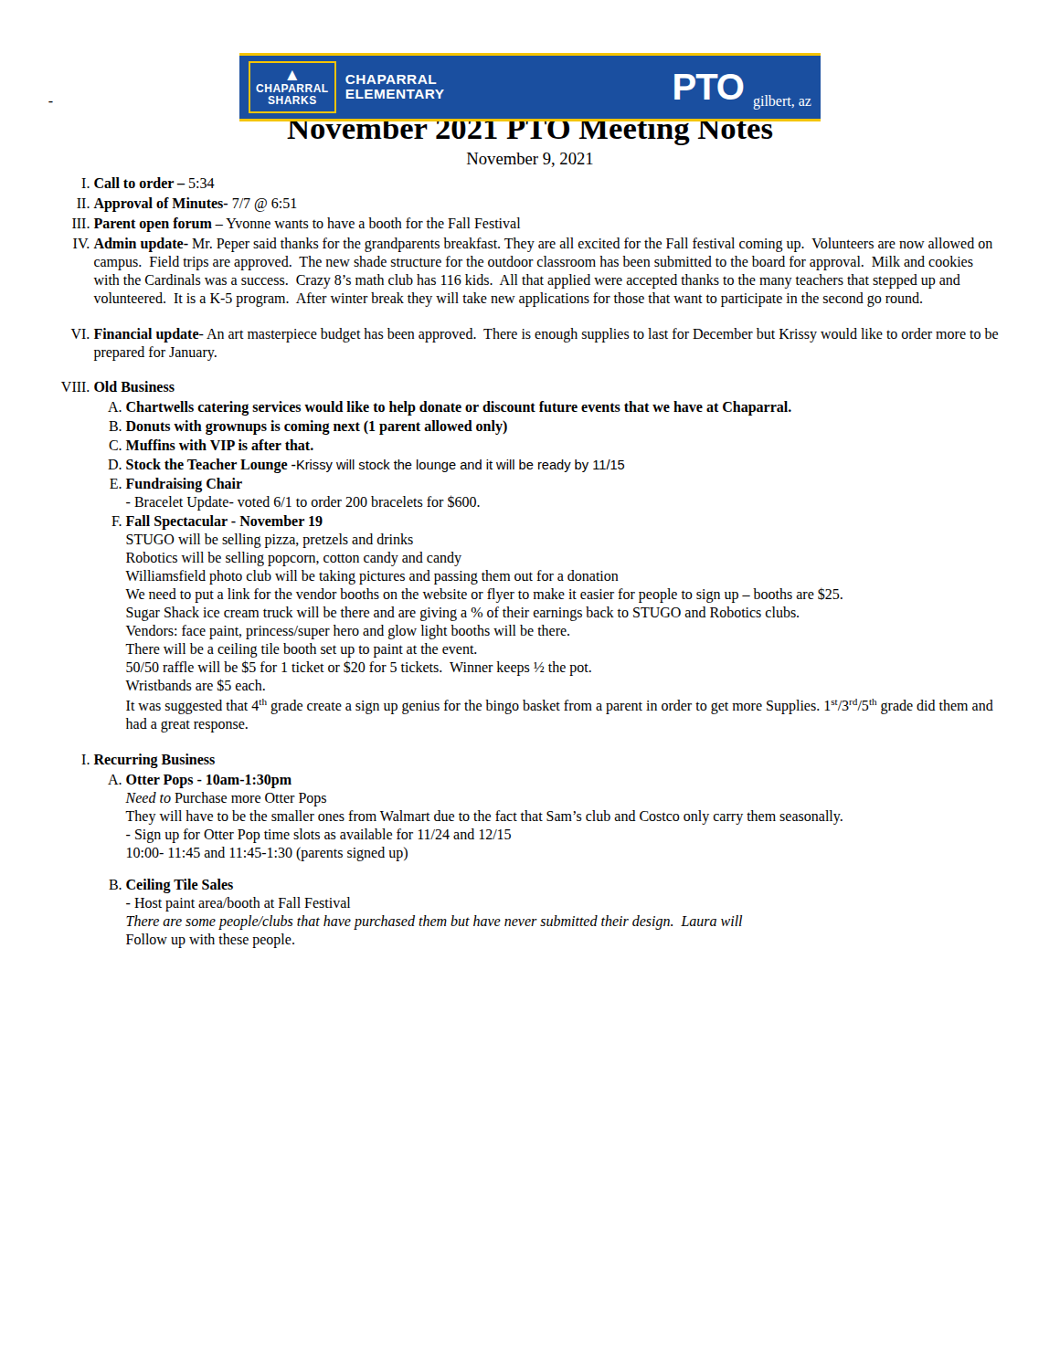-
▲ CHAPARRAL
SHARKS
CHAPARRAL
ELEMENTARY
PTO
gilbert, az
November 2021 PTO Meeting Notes
November 9, 2021
Call to order – 5:34
Approval of Minutes- 7/7 @ 6:51
Parent open forum – Yvonne wants to have a booth for the Fall Festival
Admin update- Mr. Peper said thanks for the grandparents breakfast. They are all excited for the Fall festival coming up. Volunteers are now allowed on campus. Field trips are approved. The new shade structure for the outdoor classroom has been submitted to the board for approval. Milk and cookies with the Cardinals was a success. Crazy 8’s math club has 116 kids. All that applied were accepted thanks to the many teachers that stepped up and volunteered. It is a K-5 program. After winter break they will take new applications for those that want to participate in the second go round.
Financial update- An art masterpiece budget has been approved. There is enough supplies to last for December but Krissy would like to order more to be prepared for January.
Old Business
Chartwells catering services would like to help donate or discount future events that we have at Chaparral.
Donuts with grownups is coming next (1 parent allowed only)
Muffins with VIP is after that.
Stock the Teacher Lounge -Krissy will stock the lounge and it will be ready by 11/15
Fundraising Chair
- Bracelet Update- voted 6/1 to order 200 bracelets for $600.
Fall Spectacular - November 19
STUGO will be selling pizza, pretzels and drinks
Robotics will be selling popcorn, cotton candy and candy
Williamsfield photo club will be taking pictures and passing them out for a donation
We need to put a link for the vendor booths on the website or flyer to make it easier for people to sign up – booths are $25.
Sugar Shack ice cream truck will be there and are giving a % of their earnings back to STUGO and Robotics clubs.
Vendors: face paint, princess/super hero and glow light booths will be there.
There will be a ceiling tile booth set up to paint at the event.
50/50 raffle will be $5 for 1 ticket or $20 for 5 tickets. Winner keeps ½ the pot.
Wristbands are $5 each.
It was suggested that 4th grade create a sign up genius for the bingo basket from a parent in order to get more Supplies. 1st/3rd/5th grade did them and had a great response.
Recurring Business
Otter Pops - 10am-1:30pm
Need to Purchase more Otter Pops
They will have to be the smaller ones from Walmart due to the fact that Sam’s club and Costco only carry them seasonally.
- Sign up for Otter Pop time slots as available for 11/24 and 12/15
10:00- 11:45 and 11:45-1:30 (parents signed up)
Ceiling Tile Sales
- Host paint area/booth at Fall Festival
There are some people/clubs that have purchased them but have never submitted their design. Laura will
Follow up with these people.